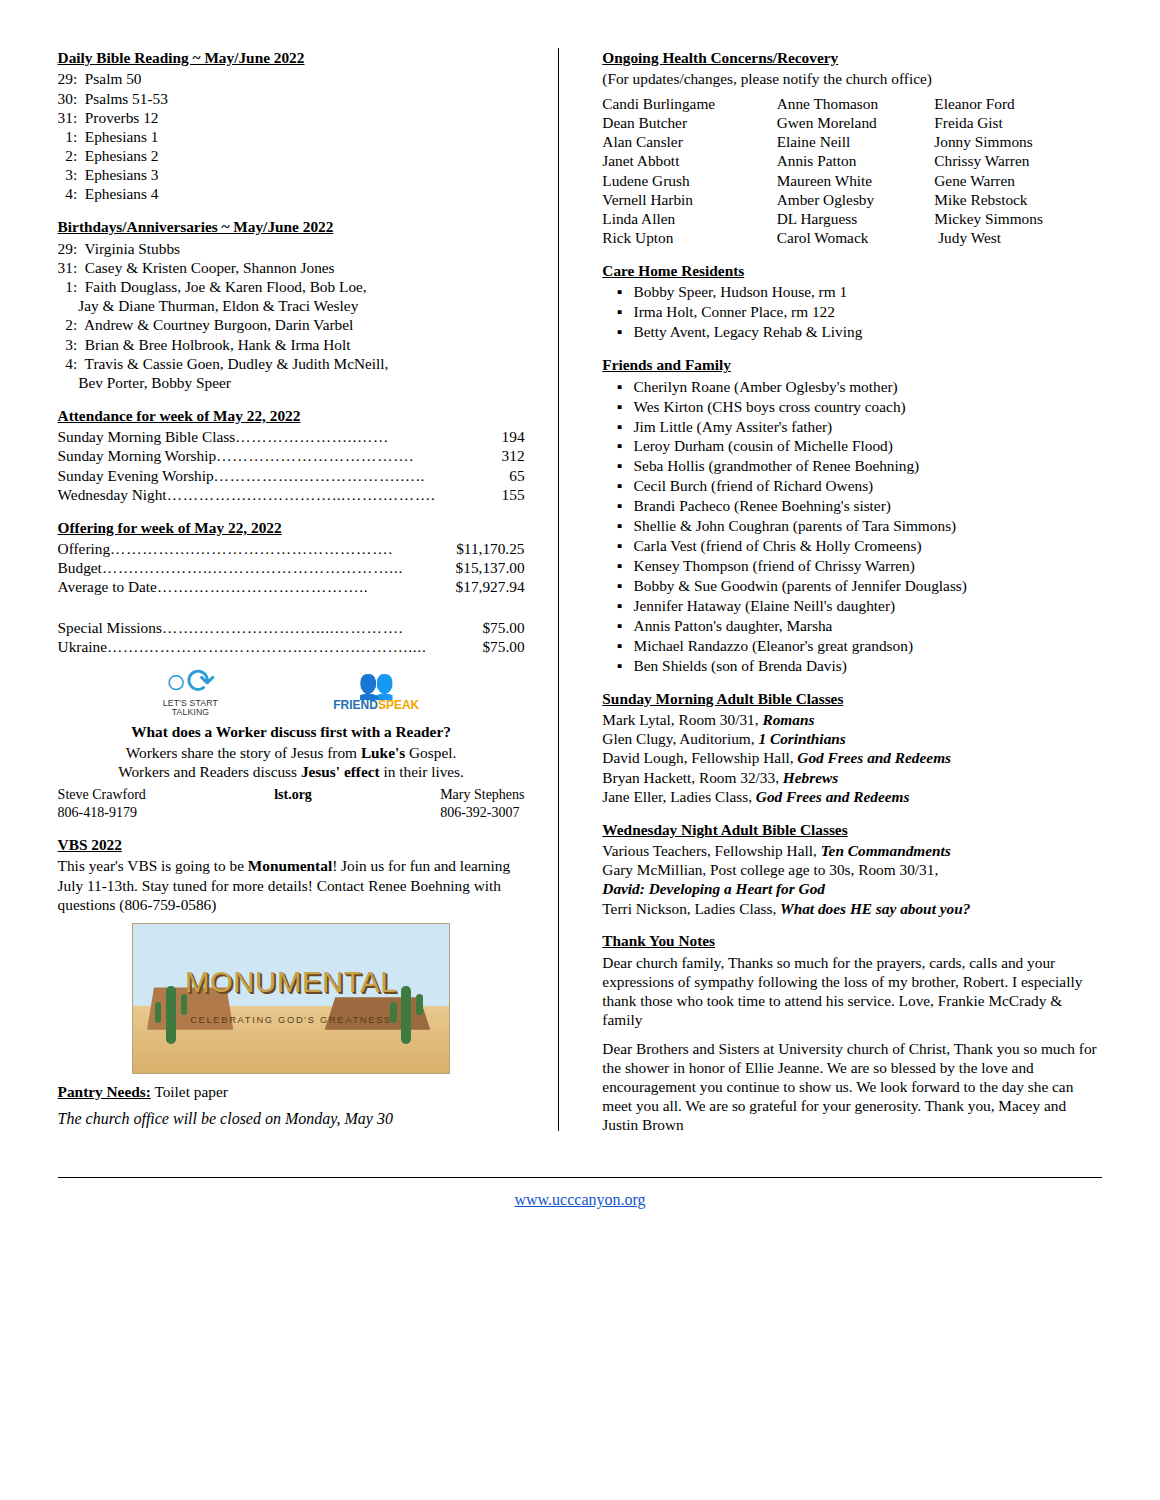Daily Bible Reading ~ May/June 2022
29: Psalm 50
30: Psalms 51-53
31: Proverbs 12
1: Ephesians 1
2: Ephesians 2
3: Ephesians 3
4: Ephesians 4
Birthdays/Anniversaries ~ May/June 2022
29: Virginia Stubbs
31: Casey & Kristen Cooper, Shannon Jones
1: Faith Douglass, Joe & Karen Flood, Bob Loe,
Jay & Diane Thurman, Eldon & Traci Wesley
2: Andrew & Courtney Burgoon, Darin Varbel
3: Brian & Bree Holbrook, Hank & Irma Holt
4: Travis & Cassie Goen, Dudley & Judith McNeill,
Bev Porter, Bobby Speer
Attendance for week of May 22, 2022
Sunday Morning Bible Class…………………..……194
Sunday Morning Worship………………………………. 312
Sunday Evening Worship…………….……………….….. 65
Wednesday Night…………….……………...…….………. 155
Offering for week of May 22, 2022
Offering…………….……………………………….$11,170.25
Budget…….…………..……………………………...$15,137.00
Average to Date…….…….……………………..$17,927.94
Special Missions…….……………….…....………….$75.00
Ukraine…….…………….…………..……….……….....$75.00
○⟳
LET'S START
TALKING
👥
FRIENDSPEAK
What does a Worker discuss first with a Reader?
Workers share the story of Jesus from Luke's Gospel.
Workers and Readers discuss Jesus' effect in their lives.
Steve Crawford
806-418-9179
lst.org
Mary Stephens
806-392-3007
VBS 2022
This year's VBS is going to be Monumental! Join us for fun and learning July 11-13th. Stay tuned for more details! Contact Renee Boehning with questions (806-759-0586)
MONUMENTAL
CELEBRATING GOD'S GREATNESS
Pantry Needs: Toilet paper
The church office will be closed on Monday, May 30
Ongoing Health Concerns/Recovery
(For updates/changes, please notify the church office)
| Candi Burlingame | Anne Thomason | Eleanor Ford |
| Dean Butcher | Gwen Moreland | Freida Gist |
| Alan Cansler | Elaine Neill | Jonny Simmons |
| Janet Abbott | Annis Patton | Chrissy Warren |
| Ludene Grush | Maureen White | Gene Warren |
| Vernell Harbin | Amber Oglesby | Mike Rebstock |
| Linda Allen | DL Harguess | Mickey Simmons |
| Rick Upton | Carol Womack | Judy West |
Care Home Residents
Bobby Speer, Hudson House, rm 1
Irma Holt, Conner Place, rm 122
Betty Avent, Legacy Rehab & Living
Friends and Family
Cherilyn Roane (Amber Oglesby's mother)
Wes Kirton (CHS boys cross country coach)
Jim Little (Amy Assiter's father)
Leroy Durham (cousin of Michelle Flood)
Seba Hollis (grandmother of Renee Boehning)
Cecil Burch (friend of Richard Owens)
Brandi Pacheco (Renee Boehning's sister)
Shellie & John Coughran (parents of Tara Simmons)
Carla Vest (friend of Chris & Holly Cromeens)
Kensey Thompson (friend of Chrissy Warren)
Bobby & Sue Goodwin (parents of Jennifer Douglass)
Jennifer Hataway (Elaine Neill's daughter)
Annis Patton's daughter, Marsha
Michael Randazzo (Eleanor's great grandson)
Ben Shields (son of Brenda Davis)
Sunday Morning Adult Bible Classes
Mark Lytal, Room 30/31, Romans
Glen Clugy, Auditorium, 1 Corinthians
David Lough, Fellowship Hall, God Frees and Redeems
Bryan Hackett, Room 32/33, Hebrews
Jane Eller, Ladies Class, God Frees and Redeems
Wednesday Night Adult Bible Classes
Various Teachers, Fellowship Hall, Ten Commandments
Gary McMillian, Post college age to 30s, Room 30/31,
David: Developing a Heart for God
Terri Nickson, Ladies Class, What does HE say about you?
Thank You Notes
Dear church family, Thanks so much for the prayers, cards, calls and your expressions of sympathy following the loss of my brother, Robert. I especially thank those who took time to attend his service. Love, Frankie McCrady & family
Dear Brothers and Sisters at University church of Christ, Thank you so much for the shower in honor of Ellie Jeanne. We are so blessed by the love and encouragement you continue to show us. We look forward to the day she can meet you all. We are so grateful for your generosity. Thank you, Macey and Justin Brown
www.ucccanyon.org